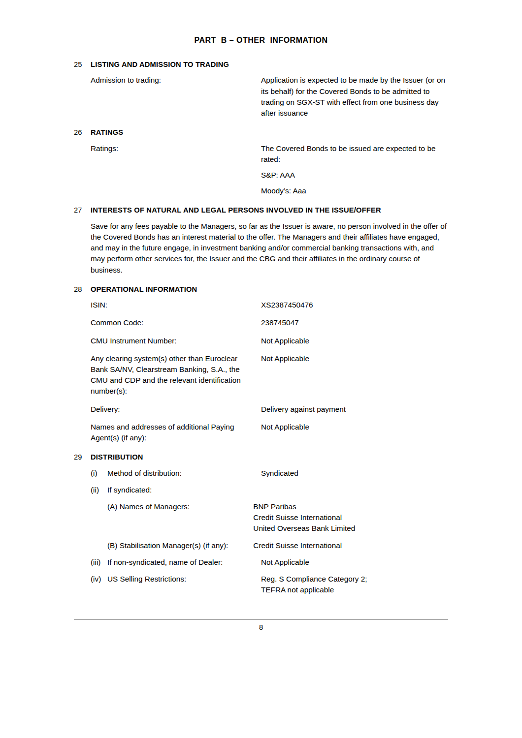PART B – OTHER INFORMATION
25
LISTING AND ADMISSION TO TRADING
Admission to trading:
Application is expected to be made by the Issuer (or on its behalf) for the Covered Bonds to be admitted to trading on SGX-ST with effect from one business day after issuance
26
RATINGS
Ratings:
The Covered Bonds to be issued are expected to be rated:
S&P: AAA
Moody’s: Aaa
27
INTERESTS OF NATURAL AND LEGAL PERSONS INVOLVED IN THE ISSUE/OFFER
Save for any fees payable to the Managers, so far as the Issuer is aware, no person involved in the offer of the Covered Bonds has an interest material to the offer. The Managers and their affiliates have engaged, and may in the future engage, in investment banking and/or commercial banking transactions with, and may perform other services for, the Issuer and the CBG and their affiliates in the ordinary course of business.
28
OPERATIONAL INFORMATION
ISIN:
XS2387450476
Common Code:
238745047
CMU Instrument Number:
Not Applicable
Any clearing system(s) other than Euroclear Bank SA/NV, Clearstream Banking, S.A., the CMU and CDP and the relevant identification number(s):
Not Applicable
Delivery:
Delivery against payment
Names and addresses of additional Paying Agent(s) (if any):
Not Applicable
29
DISTRIBUTION
(i)
Method of distribution:
Syndicated
(ii)
If syndicated:
(A) Names of Managers:
BNP Paribas
Credit Suisse International
United Overseas Bank Limited
(B) Stabilisation Manager(s) (if any):
Credit Suisse International
(iii)
If non-syndicated, name of Dealer:
Not Applicable
(iv)
US Selling Restrictions:
Reg. S Compliance Category 2;
TEFRA not applicable
8